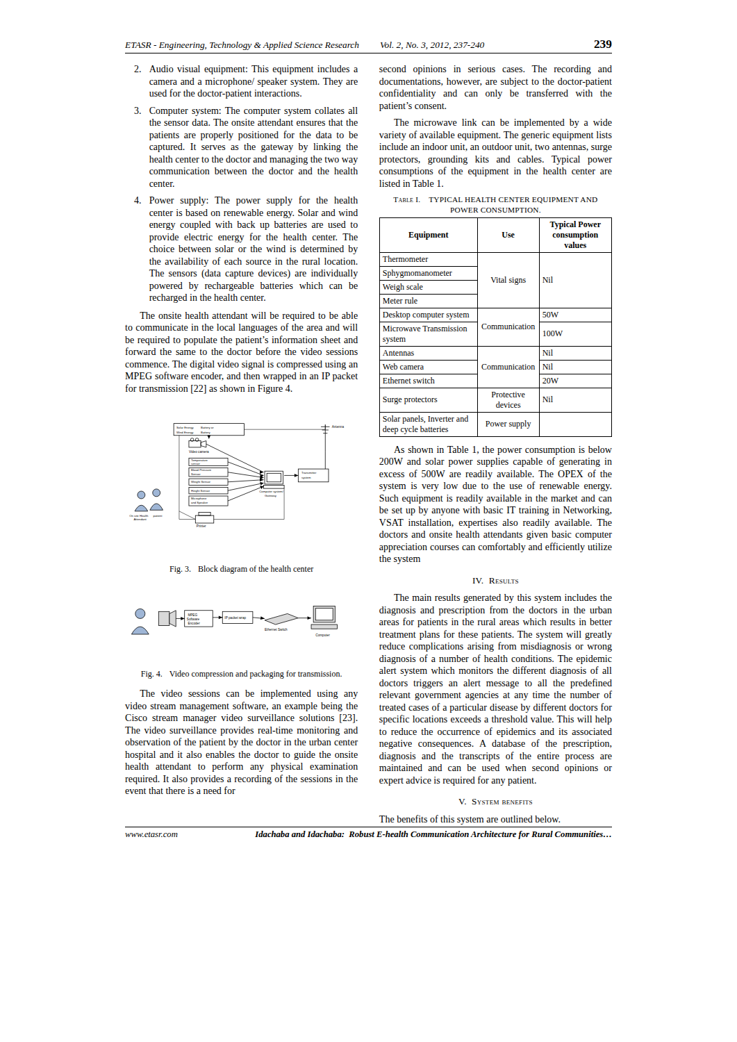ETASR - Engineering, Technology & Applied Science Research Vol. 2, No. 3, 2012, 237-240 239
Audio visual equipment: This equipment includes a camera and a microphone/ speaker system. They are used for the doctor-patient interactions.
Computer system: The computer system collates all the sensor data. The onsite attendant ensures that the patients are properly positioned for the data to be captured. It serves as the gateway by linking the health center to the doctor and managing the two way communication between the doctor and the health center.
Power supply: The power supply for the health center is based on renewable energy. Solar and wind energy coupled with back up batteries are used to provide electric energy for the health center. The choice between solar or the wind is determined by the availability of each source in the rural location. The sensors (data capture devices) are individually powered by rechargeable batteries which can be recharged in the health center.
The onsite health attendant will be required to be able to communicate in the local languages of the area and will be required to populate the patient’s information sheet and forward the same to the doctor before the video sessions commence. The digital video signal is compressed using an MPEG software encoder, and then wrapped in an IP packet for transmission [22] as shown in Figure 4.
Solar Energy Battery or Wind Energy Battery Antenna Video camera Temperature sensor Blood Pressure Sensor Weight Sensor Height Sensor Microphone and Speaker Printer Computer system/ Gateway Transmitter system On site Health Attendant patient
Fig. 3. Block diagram of the health center
MPEG Software Encoder IP packet wrap Ethernet Switch Computer
Fig. 4. Video compression and packaging for transmission.
The video sessions can be implemented using any video stream management software, an example being the Cisco stream manager video surveillance solutions [23]. The video surveillance provides real-time monitoring and observation of the patient by the doctor in the urban center hospital and it also enables the doctor to guide the onsite health attendant to perform any physical examination required. It also provides a recording of the sessions in the event that there is a need for
second opinions in serious cases. The recording and documentations, however, are subject to the doctor-patient confidentiality and can only be transferred with the patient’s consent.
The microwave link can be implemented by a wide variety of available equipment. The generic equipment lists include an indoor unit, an outdoor unit, two antennas, surge protectors, grounding kits and cables. Typical power consumptions of the equipment in the health center are listed in Table 1.
Table I. TYPICAL HEALTH CENTER EQUIPMENT AND POWER CONSUMPTION.
| Equipment | Use | Typical Power consumption values |
| --- | --- | --- |
| Thermometer | Vital signs | Nil |
| Sphygmomanometer |
| Weigh scale |
| Meter rule |
| Desktop computer system | Communication | 50W |
| Microwave Transmission system | 100W |
| Antennas | Communication | Nil |
| Web camera | Nil |
| Ethernet switch | 20W |
| Surge protectors | Protective devices | Nil |
| Solar panels, Inverter and deep cycle batteries | Power supply | |
As shown in Table 1, the power consumption is below 200W and solar power supplies capable of generating in excess of 500W are readily available. The OPEX of the system is very low due to the use of renewable energy. Such equipment is readily available in the market and can be set up by anyone with basic IT training in Networking, VSAT installation, expertises also readily available. The doctors and onsite health attendants given basic computer appreciation courses can comfortably and efficiently utilize the system
IV. Results
The main results generated by this system includes the diagnosis and prescription from the doctors in the urban areas for patients in the rural areas which results in better treatment plans for these patients. The system will greatly reduce complications arising from misdiagnosis or wrong diagnosis of a number of health conditions. The epidemic alert system which monitors the different diagnosis of all doctors triggers an alert message to all the predefined relevant government agencies at any time the number of treated cases of a particular disease by different doctors for specific locations exceeds a threshold value. This will help to reduce the occurrence of epidemics and its associated negative consequences. A database of the prescription, diagnosis and the transcripts of the entire process are maintained and can be used when second opinions or expert advice is required for any patient.
V. System benefits
The benefits of this system are outlined below.
www.etasr.com Idachaba and Idachaba: Robust E-health Communication Architecture for Rural Communities…